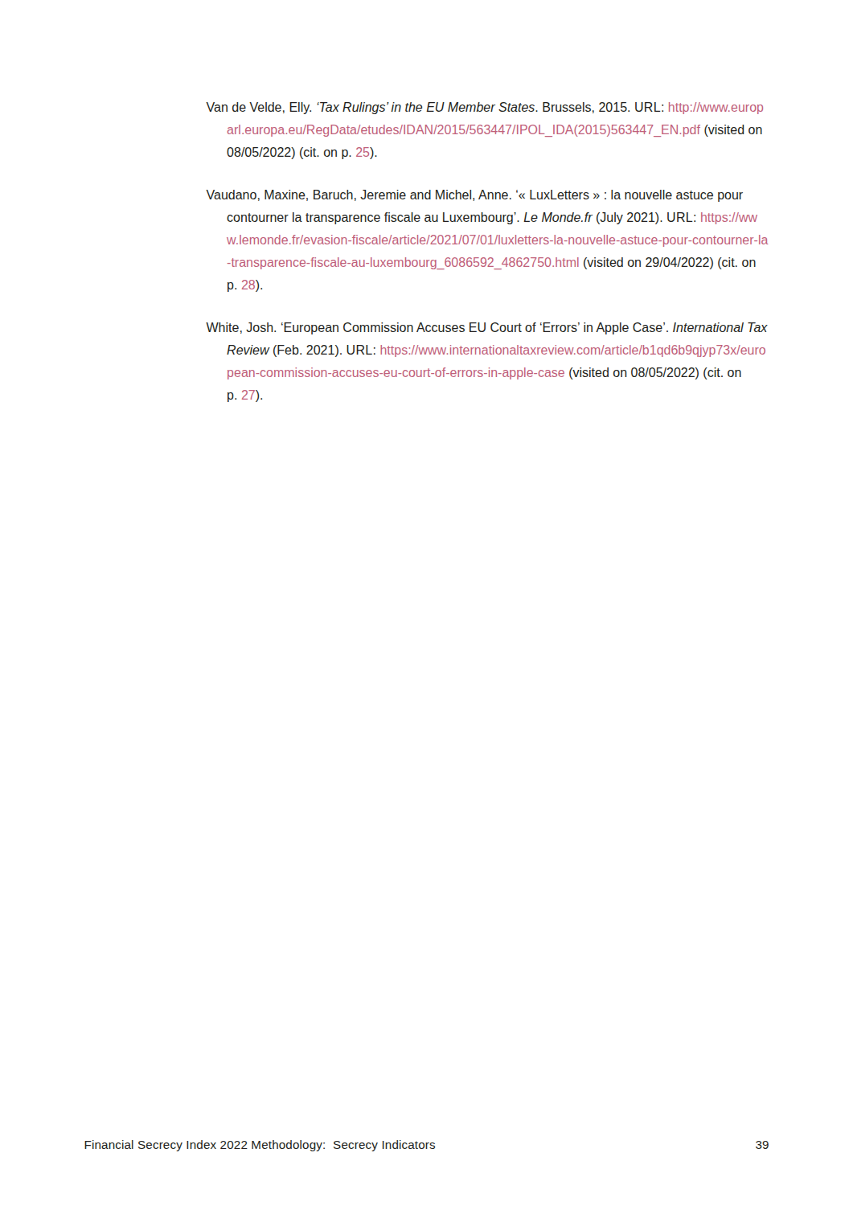Van de Velde, Elly. ‘Tax Rulings’ in the EU Member States. Brussels, 2015. URL: http://www.europarl.europa.eu/RegData/etudes/IDAN/2015/563447/IPOL_IDA(2015)563447_EN.pdf (visited on 08/05/2022) (cit. on p. 25).
Vaudano, Maxine, Baruch, Jeremie and Michel, Anne. ‘« LuxLetters » : la nouvelle astuce pour contourner la transparence fiscale au Luxembourg’. Le Monde.fr (July 2021). URL: https://www.lemonde.fr/evasion-fiscale/article/2021/07/01/luxletters-la-nouvelle-astuce-pour-contourner-la-transparence-fiscale-au-luxembourg_6086592_4862750.html (visited on 29/04/2022) (cit. on p. 28).
White, Josh. ‘European Commission Accuses EU Court of ‘Errors’ in Apple Case’. International Tax Review (Feb. 2021). URL: https://www.internationaltaxreview.com/article/b1qd6b9qjyp73x/european-commission-accuses-eu-court-of-errors-in-apple-case (visited on 08/05/2022) (cit. on p. 27).
Financial Secrecy Index 2022 Methodology: Secrecy Indicators 39